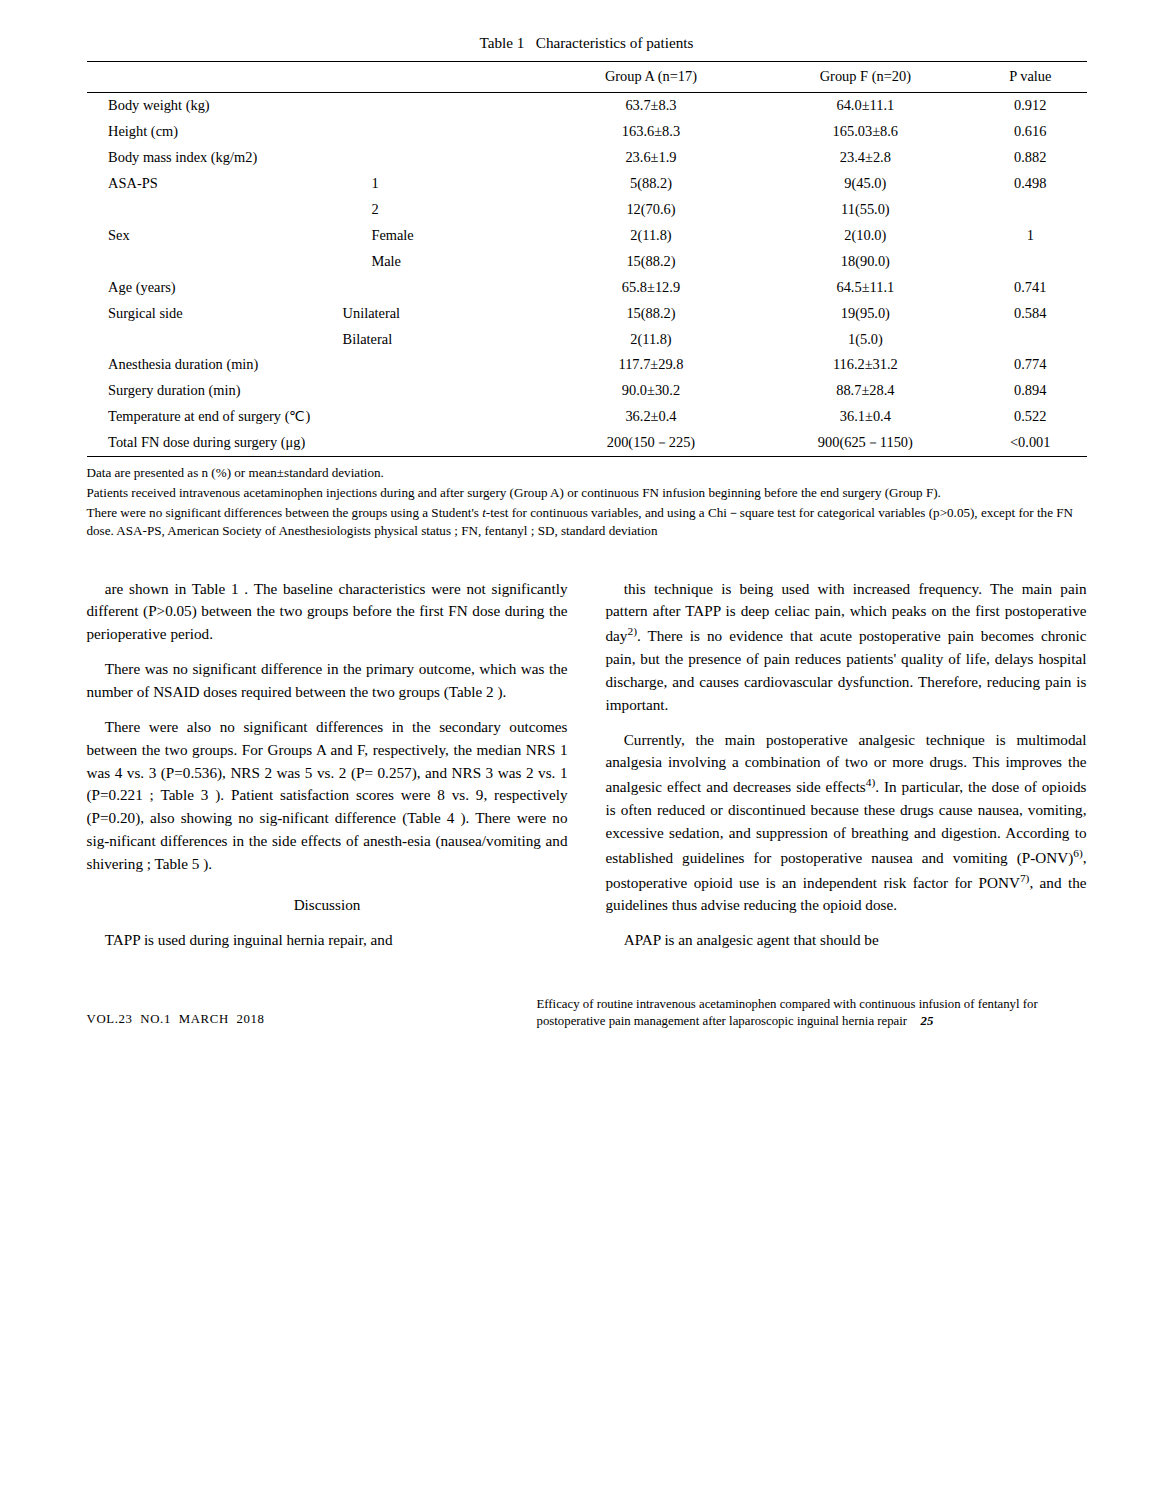Table 1 Characteristics of patients
| | Group A (n=17) | Group F (n=20) | P value |
| --- | --- | --- | --- |
| Body weight (kg) | 63.7±8.3 | 64.0±11.1 | 0.912 |
| Height (cm) | 163.6±8.3 | 165.03±8.6 | 0.616 |
| Body mass index (kg/m2) | 23.6±1.9 | 23.4±2.8 | 0.882 |
| ASA-PS | 1 | 5(88.2) | 9(45.0) | 0.498 |
| | 2 | 12(70.6) | 11(55.0) | |
| Sex | Female | 2(11.8) | 2(10.0) | 1 |
| | Male | 15(88.2) | 18(90.0) | |
| Age (years) | 65.8±12.9 | 64.5±11.1 | 0.741 |
| Surgical side | Unilateral | 15(88.2) | 19(95.0) | 0.584 |
| | Bilateral | 2(11.8) | 1(5.0) | |
| Anesthesia duration (min) | 117.7±29.8 | 116.2±31.2 | 0.774 |
| Surgery duration (min) | 90.0±30.2 | 88.7±28.4 | 0.894 |
| Temperature at end of surgery (℃) | 36.2±0.4 | 36.1±0.4 | 0.522 |
| Total FN dose during surgery (μg) | 200(150－225) | 900(625－1150) | <0.001 |
Data are presented as n (%) or mean±standard deviation.
Patients received intravenous acetaminophen injections during and after surgery (Group A) or continuous FN infusion beginning before the end surgery (Group F).
There were no significant differences between the groups using a Student's t-test for continuous variables, and using a Chi－square test for categorical variables (p>0.05), except for the FN dose. ASA-PS, American Society of Anesthesiologists physical status ; FN, fentanyl ; SD, standard deviation
are shown in Table 1 . The baseline characteristics were not significantly different (P>0.05) between the two groups before the first FN dose during the perioperative period.
There was no significant difference in the primary outcome, which was the number of NSAID doses required between the two groups (Table 2 ).
There were also no significant differences in the secondary outcomes between the two groups. For Groups A and F, respectively, the median NRS 1 was 4 vs. 3 (P=0.536), NRS 2 was 5 vs. 2 (P= 0.257), and NRS 3 was 2 vs. 1 (P=0.221 ; Table 3 ). Patient satisfaction scores were 8 vs. 9, respectively (P=0.20), also showing no sig-nificant difference (Table 4 ). There were no sig-nificant differences in the side effects of anesth-esia (nausea/vomiting and shivering ; Table 5 ).
Discussion
TAPP is used during inguinal hernia repair, and
this technique is being used with increased frequency. The main pain pattern after TAPP is deep celiac pain, which peaks on the first postoperative day2). There is no evidence that acute postoperative pain becomes chronic pain, but the presence of pain reduces patients' quality of life, delays hospital discharge, and causes cardiovascular dysfunction. Therefore, reducing pain is important.
Currently, the main postoperative analgesic technique is multimodal analgesia involving a combination of two or more drugs. This improves the analgesic effect and decreases side effects4). In particular, the dose of opioids is often reduced or discontinued because these drugs cause nausea, vomiting, excessive sedation, and suppression of breathing and digestion. According to established guidelines for postoperative nausea and vomiting (P-ONV)6), postoperative opioid use is an independent risk factor for PONV7), and the guidelines thus advise reducing the opioid dose.
APAP is an analgesic agent that should be
VOL.23 NO.1 MARCH 2018
Efficacy of routine intravenous acetaminophen compared with continuous infusion of fentanyl for postoperative pain management after laparoscopic inguinal hernia repair 25